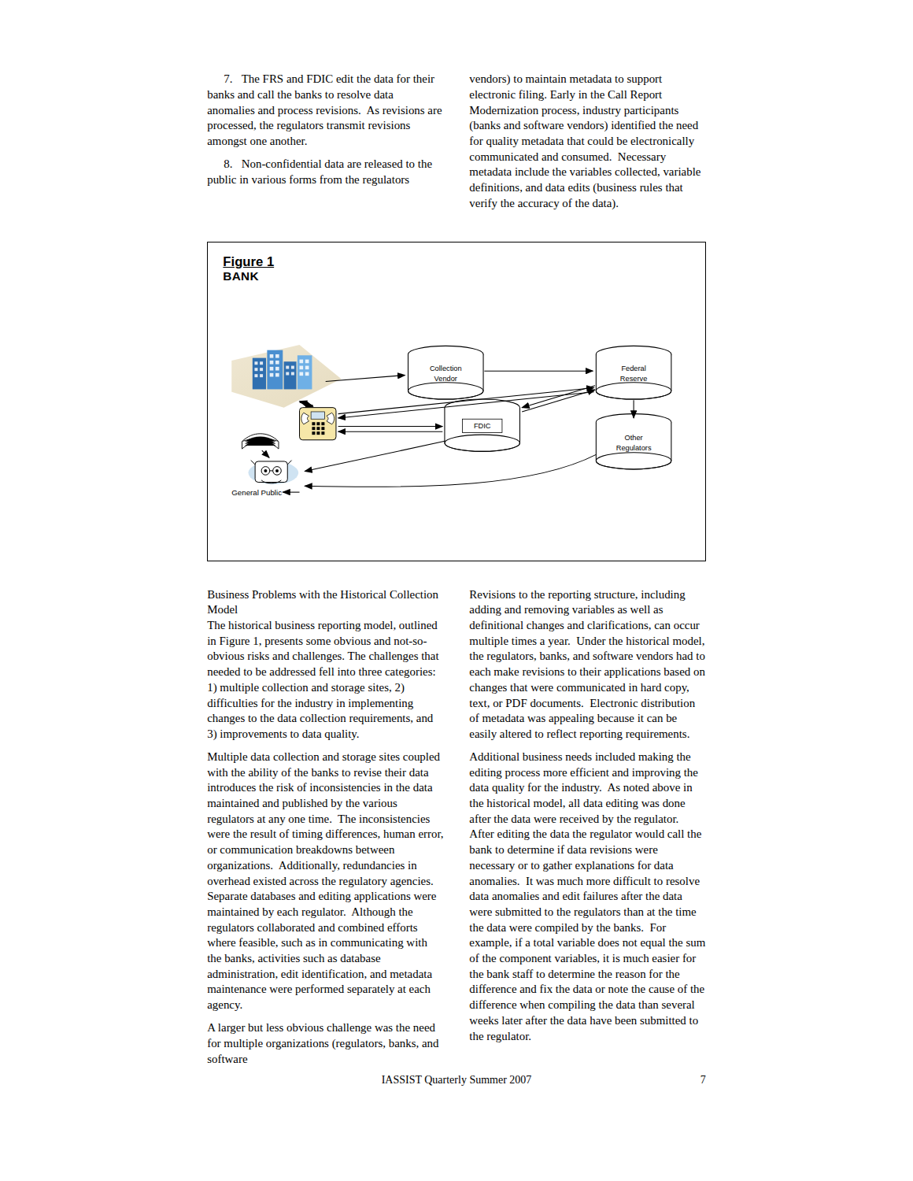7. The FRS and FDIC edit the data for their banks and call the banks to resolve data anomalies and process revisions. As revisions are processed, the regulators transmit revisions amongst one another.
8. Non-confidential data are released to the public in various forms from the regulators
vendors) to maintain metadata to support electronic filing. Early in the Call Report Modernization process, industry participants (banks and software vendors) identified the need for quality metadata that could be electronically communicated and consumed. Necessary metadata include the variables collected, variable definitions, and data edits (business rules that verify the accuracy of the data).
Figure 1 BANK
General Public Collection Vendor Federal Reserve FDIC Other Regulators
Business Problems with the Historical Collection Model
The historical business reporting model, outlined in Figure 1, presents some obvious and not-so-obvious risks and challenges. The challenges that needed to be addressed fell into three categories: 1) multiple collection and storage sites, 2) difficulties for the industry in implementing changes to the data collection requirements, and 3) improvements to data quality.
Multiple data collection and storage sites coupled with the ability of the banks to revise their data introduces the risk of inconsistencies in the data maintained and published by the various regulators at any one time. The inconsistencies were the result of timing differences, human error, or communication breakdowns between organizations. Additionally, redundancies in overhead existed across the regulatory agencies. Separate databases and editing applications were maintained by each regulator. Although the regulators collaborated and combined efforts where feasible, such as in communicating with the banks, activities such as database administration, edit identification, and metadata maintenance were performed separately at each agency.
A larger but less obvious challenge was the need for multiple organizations (regulators, banks, and software
Revisions to the reporting structure, including adding and removing variables as well as definitional changes and clarifications, can occur multiple times a year. Under the historical model, the regulators, banks, and software vendors had to each make revisions to their applications based on changes that were communicated in hard copy, text, or PDF documents. Electronic distribution of metadata was appealing because it can be easily altered to reflect reporting requirements.
Additional business needs included making the editing process more efficient and improving the data quality for the industry. As noted above in the historical model, all data editing was done after the data were received by the regulator. After editing the data the regulator would call the bank to determine if data revisions were necessary or to gather explanations for data anomalies. It was much more difficult to resolve data anomalies and edit failures after the data were submitted to the regulators than at the time the data were compiled by the banks. For example, if a total variable does not equal the sum of the component variables, it is much easier for the bank staff to determine the reason for the difference and fix the data or note the cause of the difference when compiling the data than several weeks later after the data have been submitted to the regulator.
IASSIST Quarterly Summer 2007
7